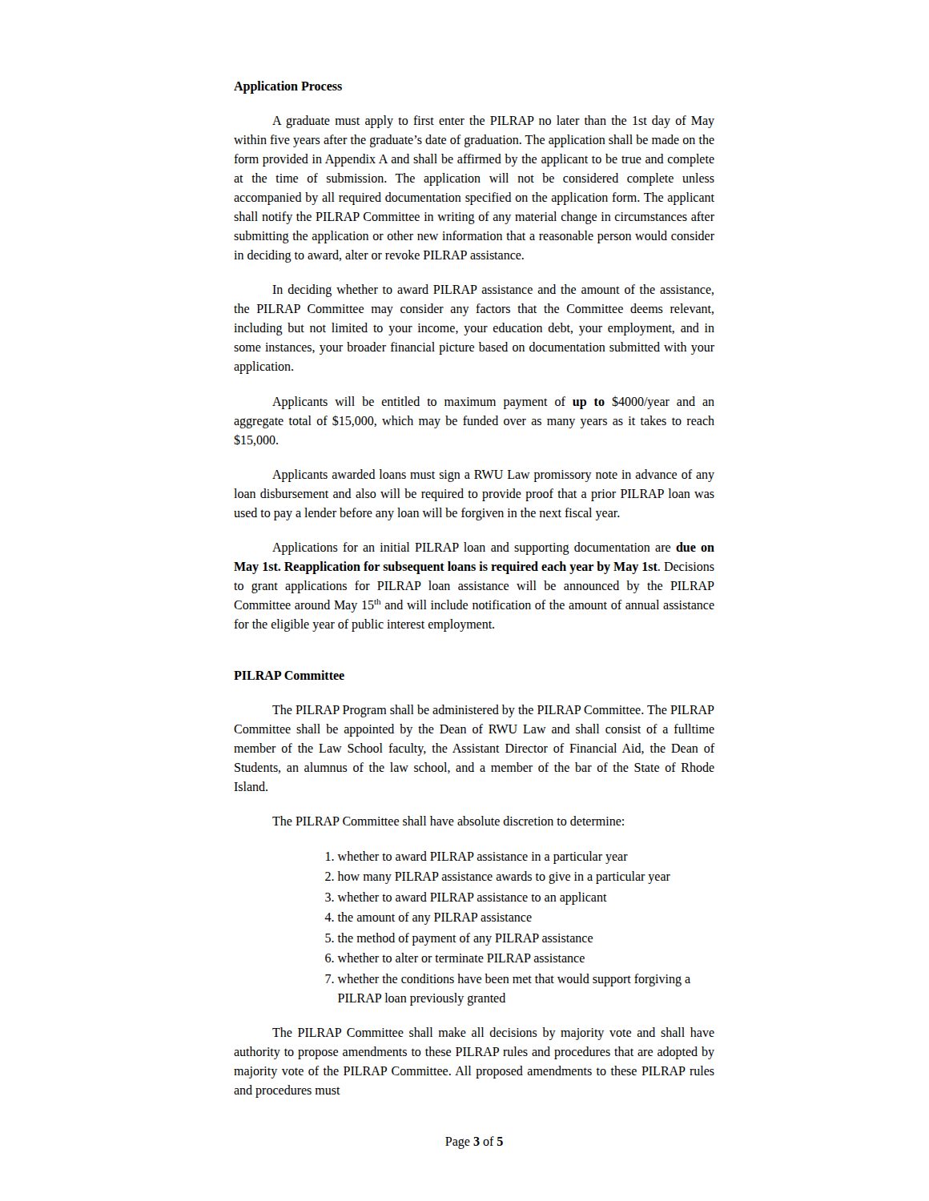Application Process
A graduate must apply to first enter the PILRAP no later than the 1st day of May within five years after the graduate’s date of graduation. The application shall be made on the form provided in Appendix A and shall be affirmed by the applicant to be true and complete at the time of submission. The application will not be considered complete unless accompanied by all required documentation specified on the application form. The applicant shall notify the PILRAP Committee in writing of any material change in circumstances after submitting the application or other new information that a reasonable person would consider in deciding to award, alter or revoke PILRAP assistance.
In deciding whether to award PILRAP assistance and the amount of the assistance, the PILRAP Committee may consider any factors that the Committee deems relevant, including but not limited to your income, your education debt, your employment, and in some instances, your broader financial picture based on documentation submitted with your application.
Applicants will be entitled to maximum payment of up to $4000/year and an aggregate total of $15,000, which may be funded over as many years as it takes to reach $15,000.
Applicants awarded loans must sign a RWU Law promissory note in advance of any loan disbursement and also will be required to provide proof that a prior PILRAP loan was used to pay a lender before any loan will be forgiven in the next fiscal year.
Applications for an initial PILRAP loan and supporting documentation are due on May 1st. Reapplication for subsequent loans is required each year by May 1st. Decisions to grant applications for PILRAP loan assistance will be announced by the PILRAP Committee around May 15th and will include notification of the amount of annual assistance for the eligible year of public interest employment.
PILRAP Committee
The PILRAP Program shall be administered by the PILRAP Committee. The PILRAP Committee shall be appointed by the Dean of RWU Law and shall consist of a fulltime member of the Law School faculty, the Assistant Director of Financial Aid, the Dean of Students, an alumnus of the law school, and a member of the bar of the State of Rhode Island.
The PILRAP Committee shall have absolute discretion to determine:
whether to award PILRAP assistance in a particular year
how many PILRAP assistance awards to give in a particular year
whether to award PILRAP assistance to an applicant
the amount of any PILRAP assistance
the method of payment of any PILRAP assistance
whether to alter or terminate PILRAP assistance
whether the conditions have been met that would support forgiving a PILRAP loan previously granted
The PILRAP Committee shall make all decisions by majority vote and shall have authority to propose amendments to these PILRAP rules and procedures that are adopted by majority vote of the PILRAP Committee. All proposed amendments to these PILRAP rules and procedures must
Page 3 of 5